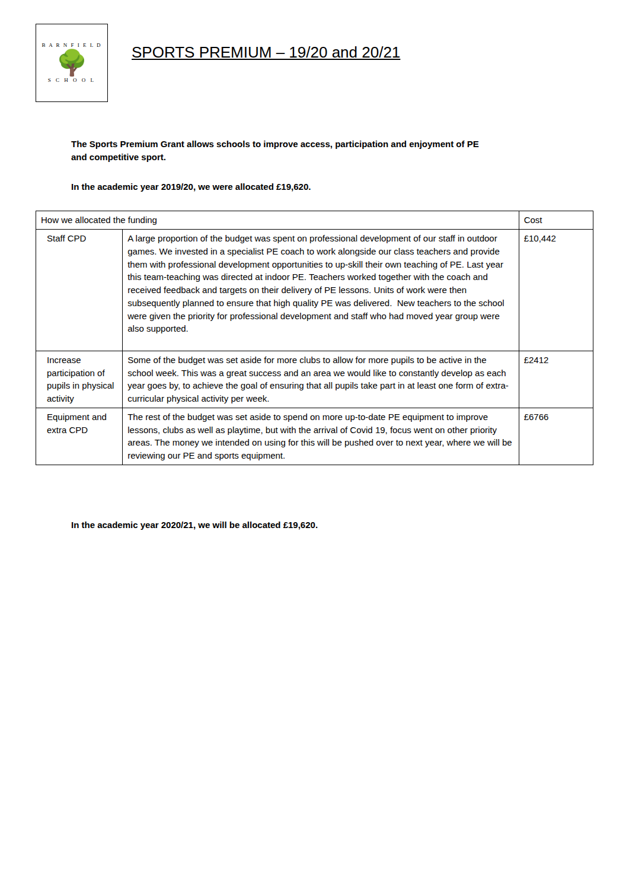B A R N F I E L D
🌳
S C H O O L
SPORTS PREMIUM – 19/20 and 20/21
The Sports Premium Grant allows schools to improve access, participation and enjoyment of PE and competitive sport.
In the academic year 2019/20, we were allocated £19,620.
| How we allocated the funding | Cost |
| --- | --- |
| Staff CPD | A large proportion of the budget was spent on professional development of our staff in outdoor games. We invested in a specialist PE coach to work alongside our class teachers and provide them with professional development opportunities to up-skill their own teaching of PE. Last year this team-teaching was directed at indoor PE. Teachers worked together with the coach and received feedback and targets on their delivery of PE lessons. Units of work were then subsequently planned to ensure that high quality PE was delivered. New teachers to the school were given the priority for professional development and staff who had moved year group were also supported. | £10,442 |
| Increase participation of pupils in physical activity | Some of the budget was set aside for more clubs to allow for more pupils to be active in the school week. This was a great success and an area we would like to constantly develop as each year goes by, to achieve the goal of ensuring that all pupils take part in at least one form of extra-curricular physical activity per week. | £2412 |
| Equipment and extra CPD | The rest of the budget was set aside to spend on more up-to-date PE equipment to improve lessons, clubs as well as playtime, but with the arrival of Covid 19, focus went on other priority areas. The money we intended on using for this will be pushed over to next year, where we will be reviewing our PE and sports equipment. | £6766 |
In the academic year 2020/21, we will be allocated £19,620.